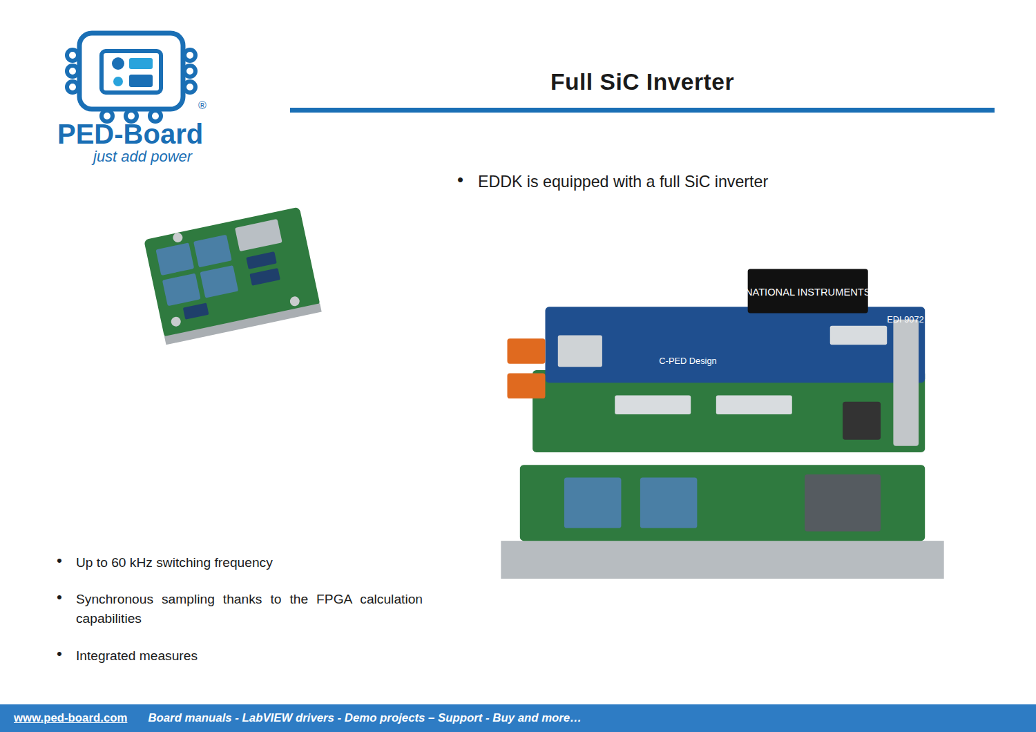® PED-Board just add power
Full SiC Inverter
Up to 60 kHz switching frequency
Synchronous sampling thanks to the FPGA calculation capabilities
Integrated measures
EDDK is equipped with a full SiC inverter
www.ped-board.com Board manuals - LabVIEW drivers - Demo projects – Support - Buy and more…